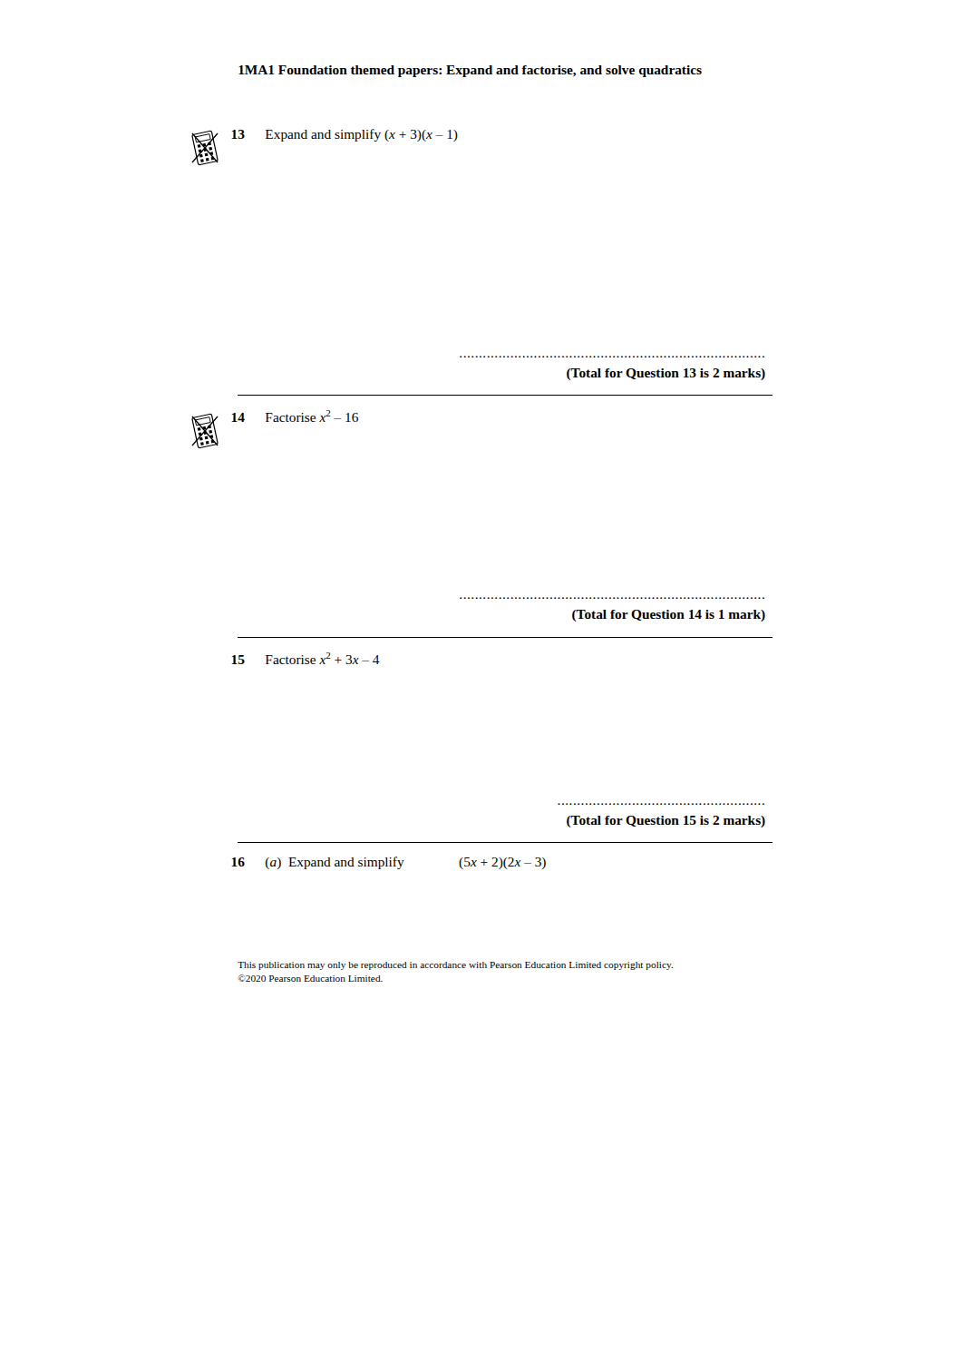1MA1 Foundation themed papers: Expand and factorise, and solve quadratics
13
Expand and simplify (x + 3)(x – 1)
..............................................................................
(Total for Question 13 is 2 marks)
14
Factorise x2 – 16
..............................................................................
(Total for Question 14 is 1 mark)
15
Factorise x2 + 3x – 4
.....................................................
(Total for Question 15 is 2 marks)
16
(a) Expand and simplify (5x + 2)(2x – 3)
This publication may only be reproduced in accordance with Pearson Education Limited copyright policy.
©2020 Pearson Education Limited.